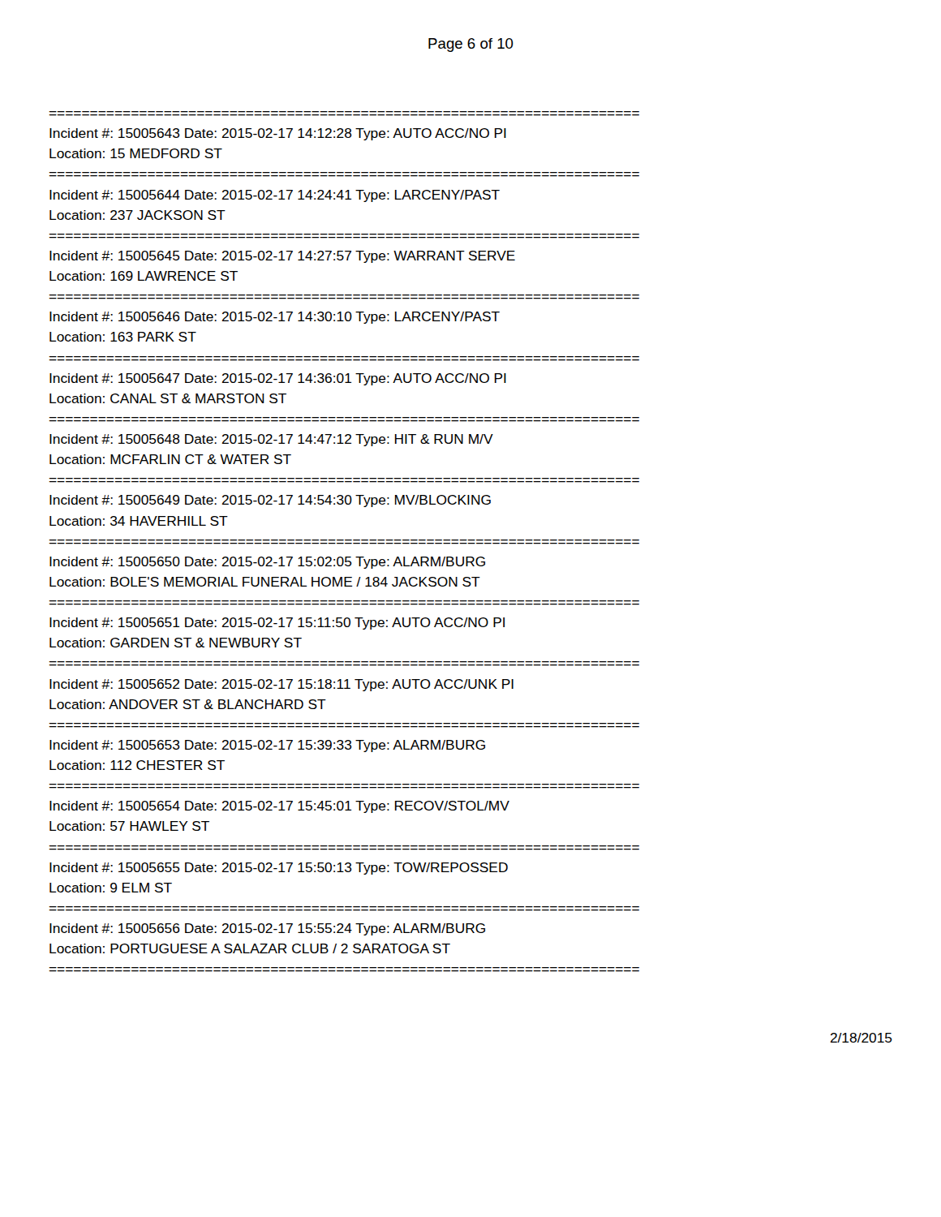Page 6 of 10
========================================================================
Incident #: 15005643 Date: 2015-02-17 14:12:28 Type: AUTO ACC/NO PI
Location: 15 MEDFORD ST
========================================================================
Incident #: 15005644 Date: 2015-02-17 14:24:41 Type: LARCENY/PAST
Location: 237 JACKSON ST
========================================================================
Incident #: 15005645 Date: 2015-02-17 14:27:57 Type: WARRANT SERVE
Location: 169 LAWRENCE ST
========================================================================
Incident #: 15005646 Date: 2015-02-17 14:30:10 Type: LARCENY/PAST
Location: 163 PARK ST
========================================================================
Incident #: 15005647 Date: 2015-02-17 14:36:01 Type: AUTO ACC/NO PI
Location: CANAL ST & MARSTON ST
========================================================================
Incident #: 15005648 Date: 2015-02-17 14:47:12 Type: HIT & RUN M/V
Location: MCFARLIN CT & WATER ST
========================================================================
Incident #: 15005649 Date: 2015-02-17 14:54:30 Type: MV/BLOCKING
Location: 34 HAVERHILL ST
========================================================================
Incident #: 15005650 Date: 2015-02-17 15:02:05 Type: ALARM/BURG
Location: BOLE'S MEMORIAL FUNERAL HOME / 184 JACKSON ST
========================================================================
Incident #: 15005651 Date: 2015-02-17 15:11:50 Type: AUTO ACC/NO PI
Location: GARDEN ST & NEWBURY ST
========================================================================
Incident #: 15005652 Date: 2015-02-17 15:18:11 Type: AUTO ACC/UNK PI
Location: ANDOVER ST & BLANCHARD ST
========================================================================
Incident #: 15005653 Date: 2015-02-17 15:39:33 Type: ALARM/BURG
Location: 112 CHESTER ST
========================================================================
Incident #: 15005654 Date: 2015-02-17 15:45:01 Type: RECOV/STOL/MV
Location: 57 HAWLEY ST
========================================================================
Incident #: 15005655 Date: 2015-02-17 15:50:13 Type: TOW/REPOSSED
Location: 9 ELM ST
========================================================================
Incident #: 15005656 Date: 2015-02-17 15:55:24 Type: ALARM/BURG
Location: PORTUGUESE A SALAZAR CLUB / 2 SARATOGA ST
========================================================================
2/18/2015